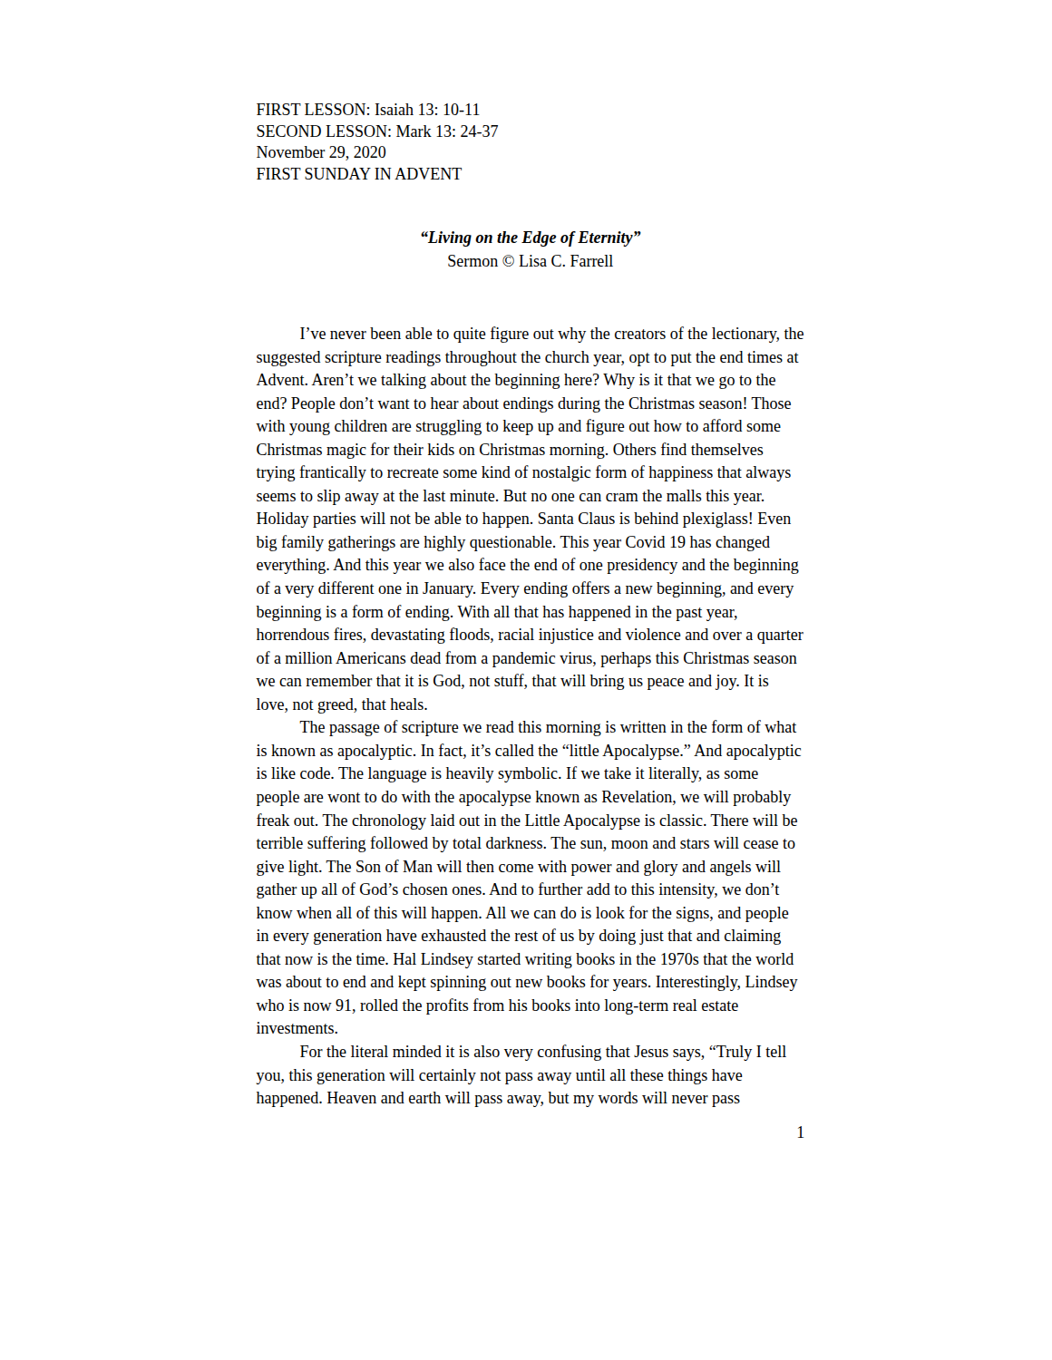FIRST LESSON: Isaiah 13: 10-11
SECOND LESSON: Mark 13: 24-37
November 29, 2020
FIRST SUNDAY IN ADVENT
“Living on the Edge of Eternity”
Sermon © Lisa C. Farrell
I’ve never been able to quite figure out why the creators of the lectionary, the suggested scripture readings throughout the church year, opt to put the end times at Advent. Aren’t we talking about the beginning here? Why is it that we go to the end? People don’t want to hear about endings during the Christmas season! Those with young children are struggling to keep up and figure out how to afford some Christmas magic for their kids on Christmas morning. Others find themselves trying frantically to recreate some kind of nostalgic form of happiness that always seems to slip away at the last minute. But no one can cram the malls this year. Holiday parties will not be able to happen. Santa Claus is behind plexiglass! Even big family gatherings are highly questionable. This year Covid 19 has changed everything. And this year we also face the end of one presidency and the beginning of a very different one in January. Every ending offers a new beginning, and every beginning is a form of ending. With all that has happened in the past year, horrendous fires, devastating floods, racial injustice and violence and over a quarter of a million Americans dead from a pandemic virus, perhaps this Christmas season we can remember that it is God, not stuff, that will bring us peace and joy. It is love, not greed, that heals.
The passage of scripture we read this morning is written in the form of what is known as apocalyptic. In fact, it’s called the “little Apocalypse.” And apocalyptic is like code. The language is heavily symbolic. If we take it literally, as some people are wont to do with the apocalypse known as Revelation, we will probably freak out. The chronology laid out in the Little Apocalypse is classic. There will be terrible suffering followed by total darkness. The sun, moon and stars will cease to give light. The Son of Man will then come with power and glory and angels will gather up all of God’s chosen ones. And to further add to this intensity, we don’t know when all of this will happen. All we can do is look for the signs, and people in every generation have exhausted the rest of us by doing just that and claiming that now is the time. Hal Lindsey started writing books in the 1970s that the world was about to end and kept spinning out new books for years. Interestingly, Lindsey who is now 91, rolled the profits from his books into long-term real estate investments.
For the literal minded it is also very confusing that Jesus says, “Truly I tell you, this generation will certainly not pass away until all these things have happened. Heaven and earth will pass away, but my words will never pass
1